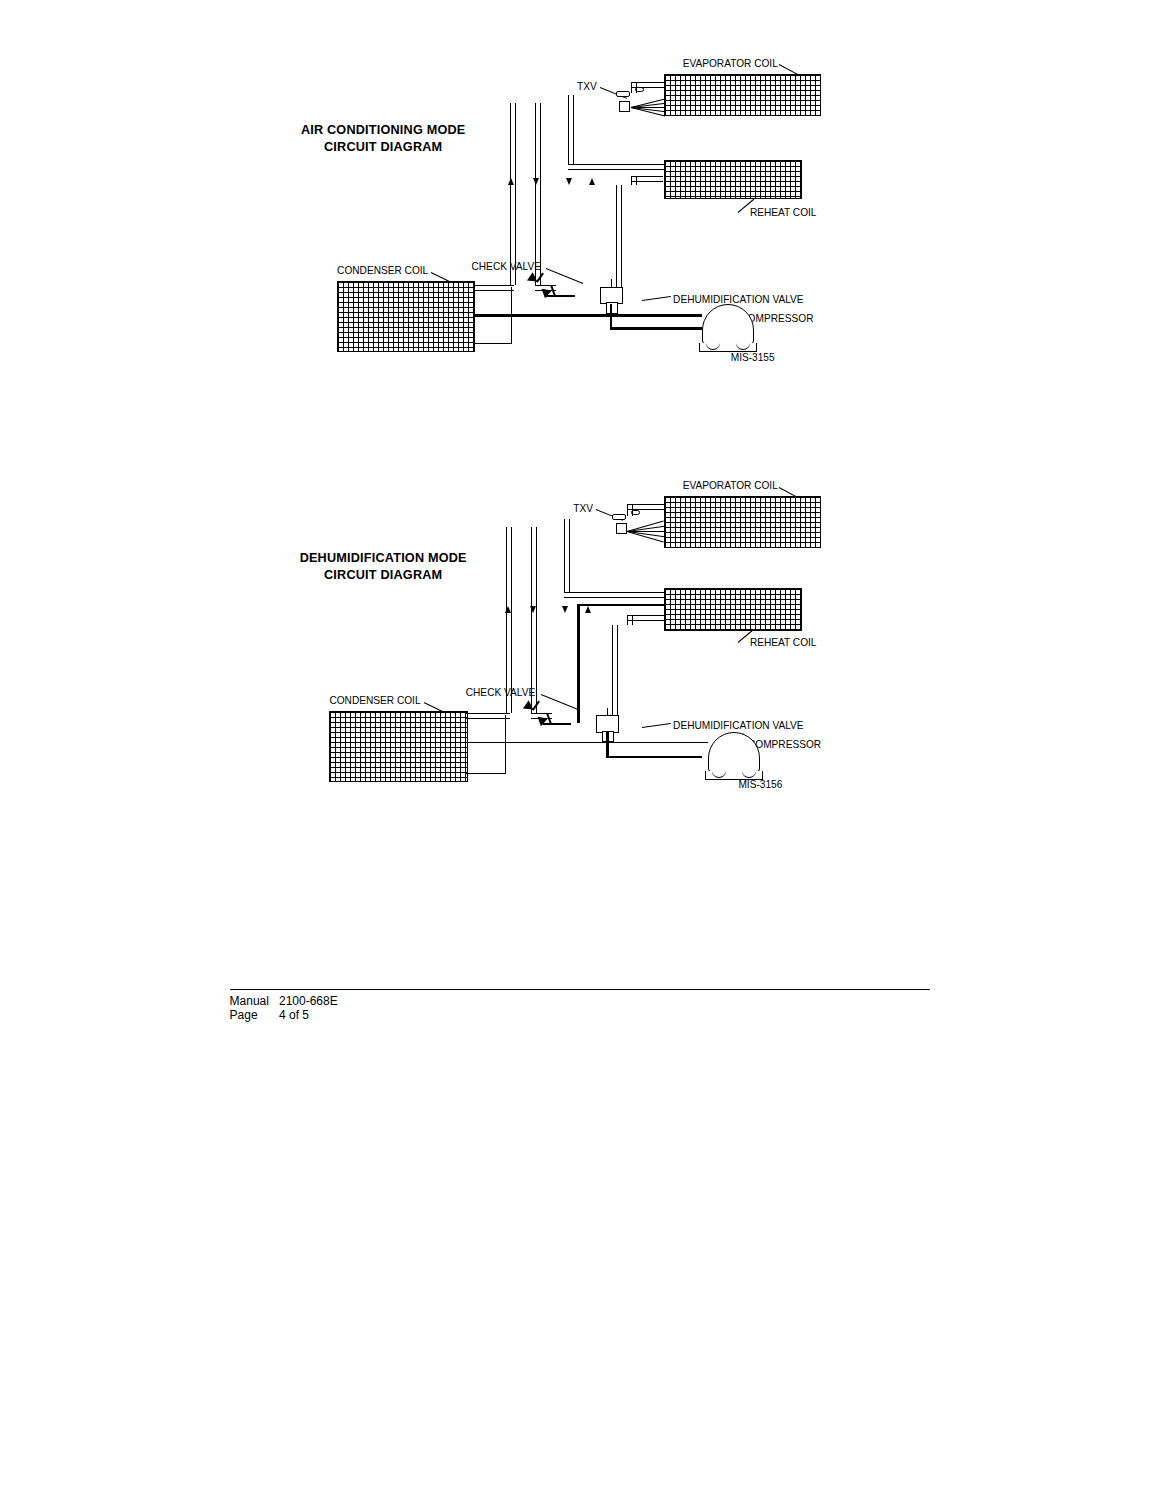AIR CONDITIONING MODE
CIRCUIT DIAGRAM
EVAPORATOR COIL
TXV
REHEAT COIL
CHECK VALVE
CONDENSER COIL
DEHUMIDIFICATION VALVE
COMPRESSOR
MIS-3155
DEHUMIDIFICATION MODE DIAGRAM
DEHUMIDIFICATION MODE
CIRCUIT DIAGRAM
EVAPORATOR COIL
TXV
REHEAT COIL
CHECK VALVE
CONDENSER COIL
DEHUMIDIFICATION VALVE
COMPRESSOR
MIS-3156
| Manual | 2100-668E |
| Page | 4 of 5 |